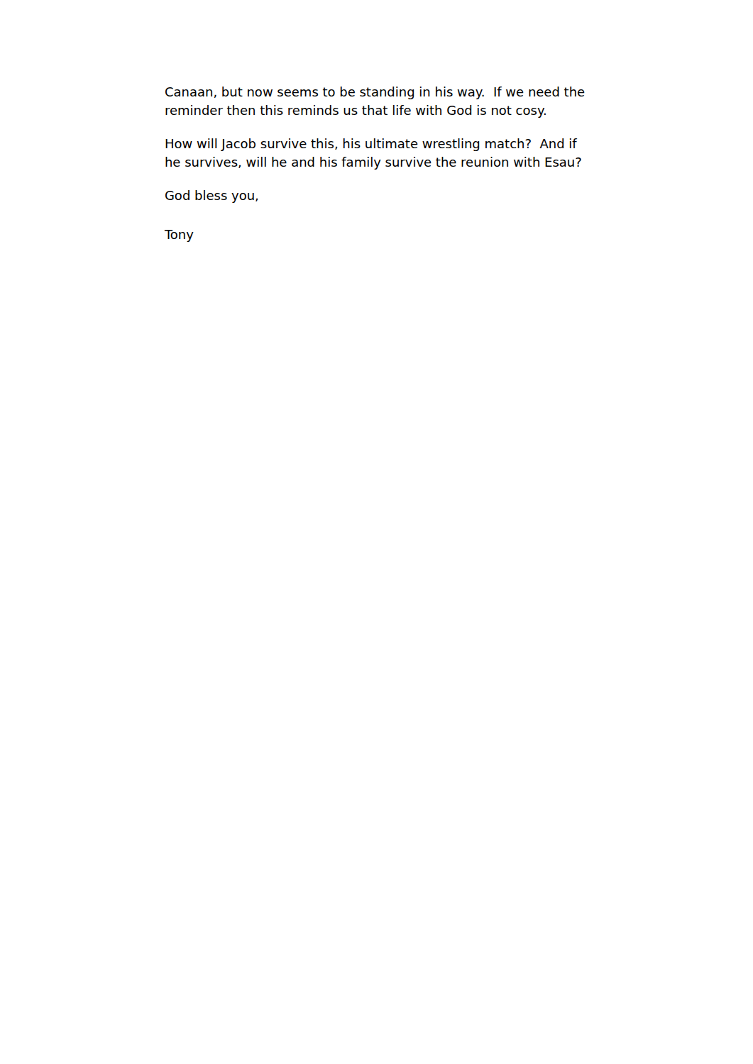Canaan, but now seems to be standing in his way. If we need the reminder then this reminds us that life with God is not cosy.
How will Jacob survive this, his ultimate wrestling match? And if he survives, will he and his family survive the reunion with Esau?
God bless you,
Tony